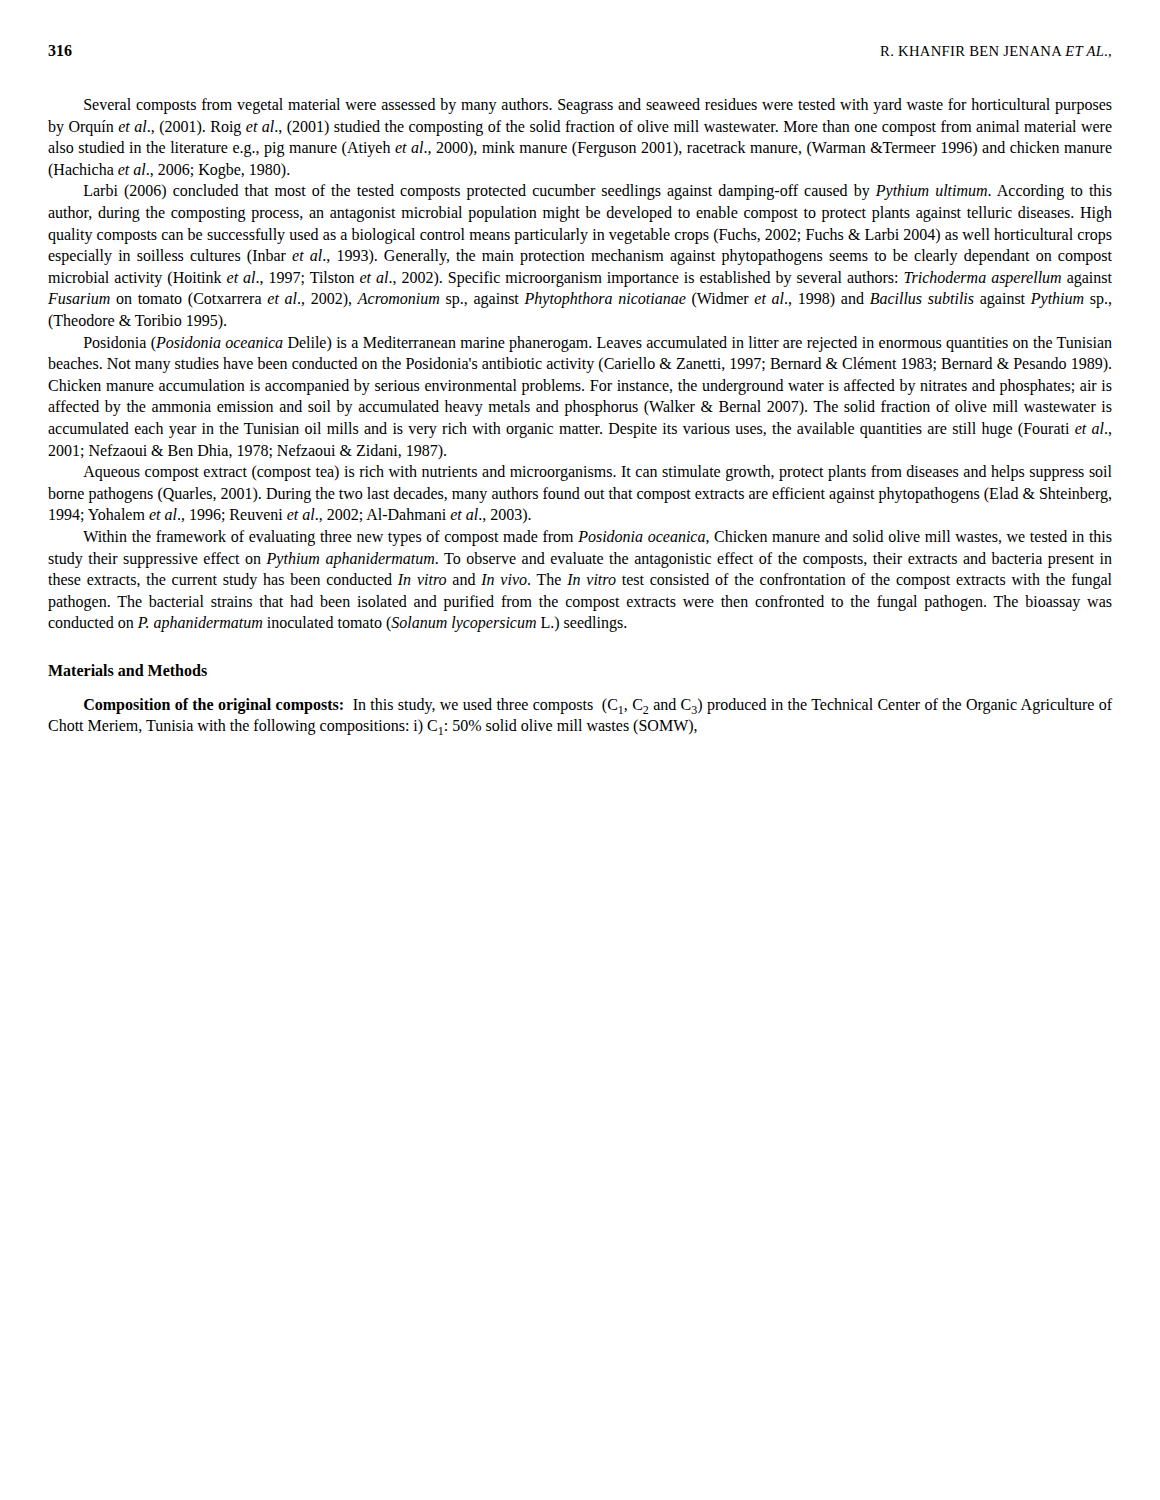316 R. Khanfir Ben Jenana et al.,
Several composts from vegetal material were assessed by many authors. Seagrass and seaweed residues were tested with yard waste for horticultural purposes by Orquín et al., (2001). Roig et al., (2001) studied the composting of the solid fraction of olive mill wastewater. More than one compost from animal material were also studied in the literature e.g., pig manure (Atiyeh et al., 2000), mink manure (Ferguson 2001), racetrack manure, (Warman &Termeer 1996) and chicken manure (Hachicha et al., 2006; Kogbe, 1980).
Larbi (2006) concluded that most of the tested composts protected cucumber seedlings against damping-off caused by Pythium ultimum. According to this author, during the composting process, an antagonist microbial population might be developed to enable compost to protect plants against telluric diseases. High quality composts can be successfully used as a biological control means particularly in vegetable crops (Fuchs, 2002; Fuchs & Larbi 2004) as well horticultural crops especially in soilless cultures (Inbar et al., 1993). Generally, the main protection mechanism against phytopathogens seems to be clearly dependant on compost microbial activity (Hoitink et al., 1997; Tilston et al., 2002). Specific microorganism importance is established by several authors: Trichoderma asperellum against Fusarium on tomato (Cotxarrera et al., 2002), Acromonium sp., against Phytophthora nicotianae (Widmer et al., 1998) and Bacillus subtilis against Pythium sp., (Theodore & Toribio 1995).
Posidonia (Posidonia oceanica Delile) is a Mediterranean marine phanerogam. Leaves accumulated in litter are rejected in enormous quantities on the Tunisian beaches. Not many studies have been conducted on the Posidonia's antibiotic activity (Cariello & Zanetti, 1997; Bernard & Clément 1983; Bernard & Pesando 1989). Chicken manure accumulation is accompanied by serious environmental problems. For instance, the underground water is affected by nitrates and phosphates; air is affected by the ammonia emission and soil by accumulated heavy metals and phosphorus (Walker & Bernal 2007). The solid fraction of olive mill wastewater is accumulated each year in the Tunisian oil mills and is very rich with organic matter. Despite its various uses, the available quantities are still huge (Fourati et al., 2001; Nefzaoui & Ben Dhia, 1978; Nefzaoui & Zidani, 1987).
Aqueous compost extract (compost tea) is rich with nutrients and microorganisms. It can stimulate growth, protect plants from diseases and helps suppress soil borne pathogens (Quarles, 2001). During the two last decades, many authors found out that compost extracts are efficient against phytopathogens (Elad & Shteinberg, 1994; Yohalem et al., 1996; Reuveni et al., 2002; Al-Dahmani et al., 2003).
Within the framework of evaluating three new types of compost made from Posidonia oceanica, Chicken manure and solid olive mill wastes, we tested in this study their suppressive effect on Pythium aphanidermatum. To observe and evaluate the antagonistic effect of the composts, their extracts and bacteria present in these extracts, the current study has been conducted In vitro and In vivo. The In vitro test consisted of the confrontation of the compost extracts with the fungal pathogen. The bacterial strains that had been isolated and purified from the compost extracts were then confronted to the fungal pathogen. The bioassay was conducted on P. aphanidermatum inoculated tomato (Solanum lycopersicum L.) seedlings.
Materials and Methods
Composition of the original composts: In this study, we used three composts (C1, C2 and C3) produced in the Technical Center of the Organic Agriculture of Chott Meriem, Tunisia with the following compositions: i) C1: 50% solid olive mill wastes (SOMW),